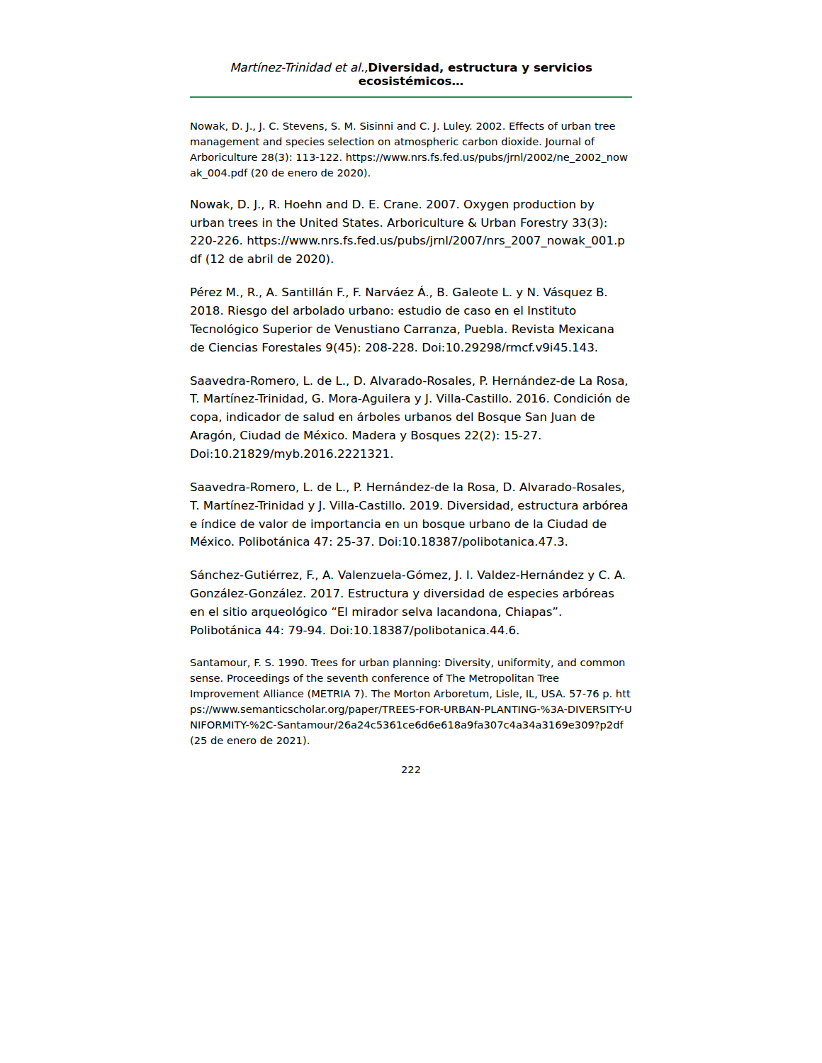Martínez-Trinidad et al., Diversidad, estructura y servicios ecosistémicos…
Nowak, D. J., J. C. Stevens, S. M. Sisinni and C. J. Luley. 2002. Effects of urban tree management and species selection on atmospheric carbon dioxide. Journal of Arboriculture 28(3): 113-122. https://www.nrs.fs.fed.us/pubs/jrnl/2002/ne_2002_nowak_004.pdf (20 de enero de 2020).
Nowak, D. J., R. Hoehn and D. E. Crane. 2007. Oxygen production by urban trees in the United States. Arboriculture & Urban Forestry 33(3): 220-226. https://www.nrs.fs.fed.us/pubs/jrnl/2007/nrs_2007_nowak_001.pdf (12 de abril de 2020).
Pérez M., R., A. Santillán F., F. Narváez Á., B. Galeote L. y N. Vásquez B. 2018. Riesgo del arbolado urbano: estudio de caso en el Instituto Tecnológico Superior de Venustiano Carranza, Puebla. Revista Mexicana de Ciencias Forestales 9(45): 208-228. Doi:10.29298/rmcf.v9i45.143.
Saavedra-Romero, L. de L., D. Alvarado-Rosales, P. Hernández-de La Rosa, T. Martínez-Trinidad, G. Mora-Aguilera y J. Villa-Castillo. 2016. Condición de copa, indicador de salud en árboles urbanos del Bosque San Juan de Aragón, Ciudad de México. Madera y Bosques 22(2): 15-27. Doi:10.21829/myb.2016.2221321.
Saavedra-Romero, L. de L., P. Hernández-de la Rosa, D. Alvarado-Rosales, T. Martínez-Trinidad y J. Villa-Castillo. 2019. Diversidad, estructura arbórea e índice de valor de importancia en un bosque urbano de la Ciudad de México. Polibotánica 47: 25-37. Doi:10.18387/polibotanica.47.3.
Sánchez-Gutiérrez, F., A. Valenzuela-Gómez, J. I. Valdez-Hernández y C. A. González-González. 2017. Estructura y diversidad de especies arbóreas en el sitio arqueológico “El mirador selva lacandona, Chiapas”. Polibotánica 44: 79-94. Doi:10.18387/polibotanica.44.6.
Santamour, F. S. 1990. Trees for urban planning: Diversity, uniformity, and common sense. Proceedings of the seventh conference of The Metropolitan Tree Improvement Alliance (METRIA 7). The Morton Arboretum, Lisle, IL, USA. 57-76 p. https://www.semanticscholar.org/paper/TREES-FOR-URBAN-PLANTING-%3A-DIVERSITY-UNIFORMITY-%2C-Santamour/26a24c5361ce6d6e618a9fa307c4a34a3169e309?p2df (25 de enero de 2021).
222